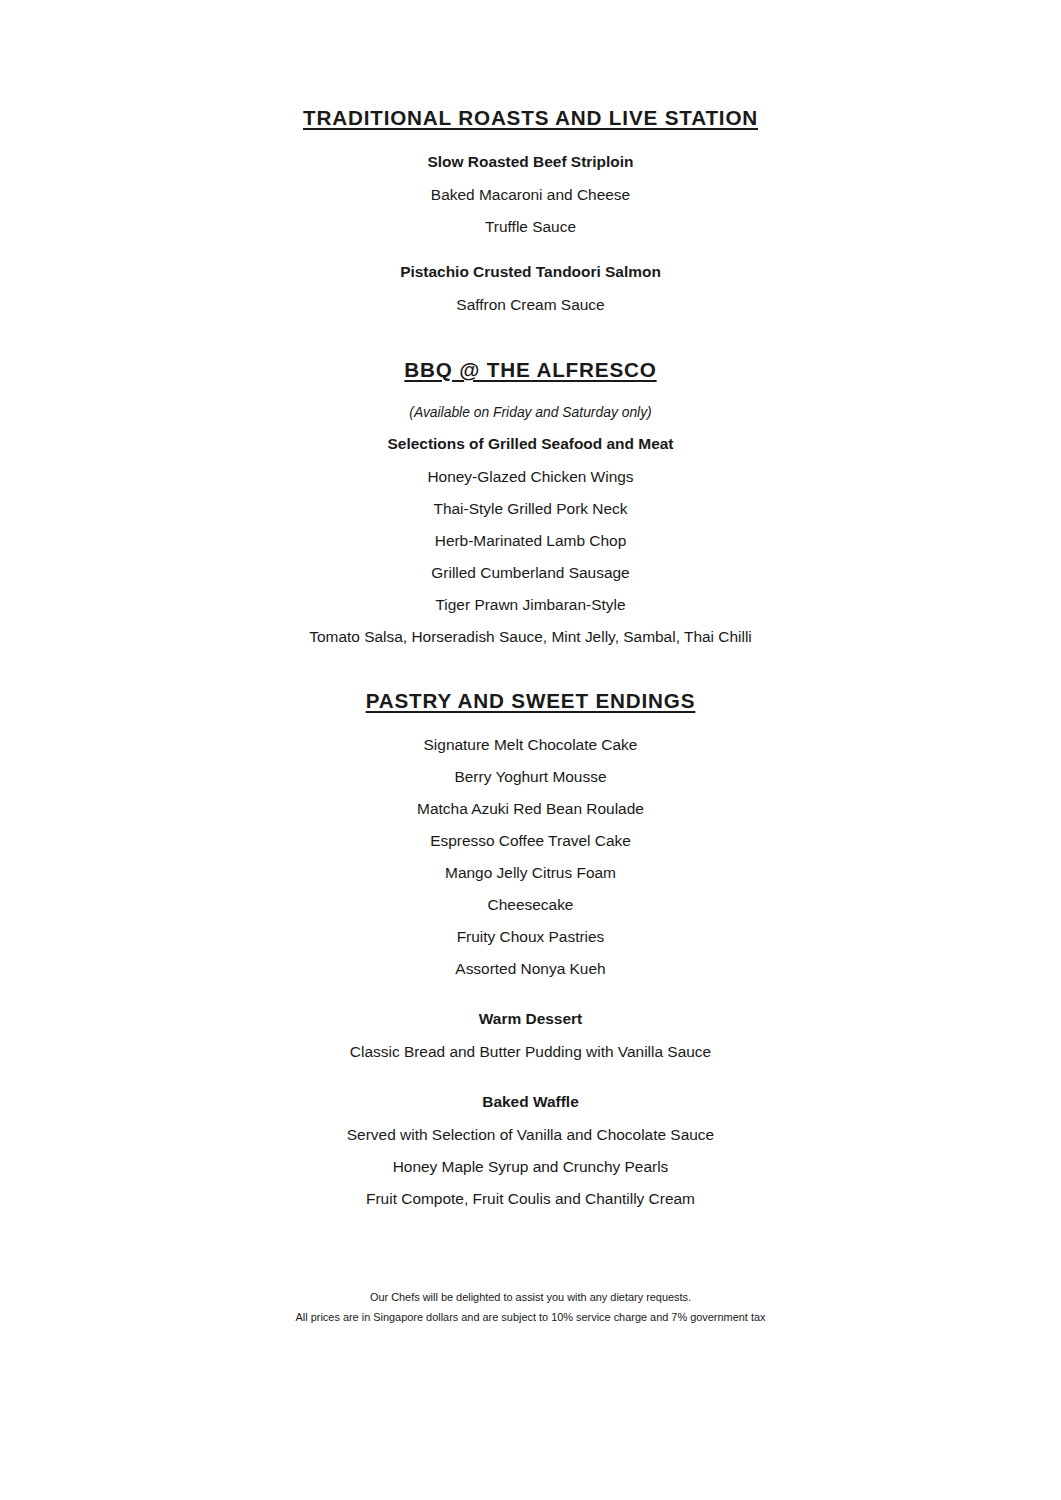TRADITIONAL ROASTS AND LIVE STATION
Slow Roasted Beef Striploin
Baked Macaroni and Cheese
Truffle Sauce
Pistachio Crusted Tandoori Salmon
Saffron Cream Sauce
BBQ @ THE ALFRESCO
(Available on Friday and Saturday only)
Selections of Grilled Seafood and Meat
Honey-Glazed Chicken Wings
Thai-Style Grilled Pork Neck
Herb-Marinated Lamb Chop
Grilled Cumberland Sausage
Tiger Prawn Jimbaran-Style
Tomato Salsa, Horseradish Sauce, Mint Jelly, Sambal, Thai Chilli
PASTRY AND SWEET ENDINGS
Signature Melt Chocolate Cake
Berry Yoghurt Mousse
Matcha Azuki Red Bean Roulade
Espresso Coffee Travel Cake
Mango Jelly Citrus Foam
Cheesecake
Fruity Choux Pastries
Assorted Nonya Kueh
Warm Dessert
Classic Bread and Butter Pudding with Vanilla Sauce
Baked Waffle
Served with Selection of Vanilla and Chocolate Sauce
Honey Maple Syrup and Crunchy Pearls
Fruit Compote, Fruit Coulis and Chantilly Cream
Our Chefs will be delighted to assist you with any dietary requests.
All prices are in Singapore dollars and are subject to 10% service charge and 7% government tax